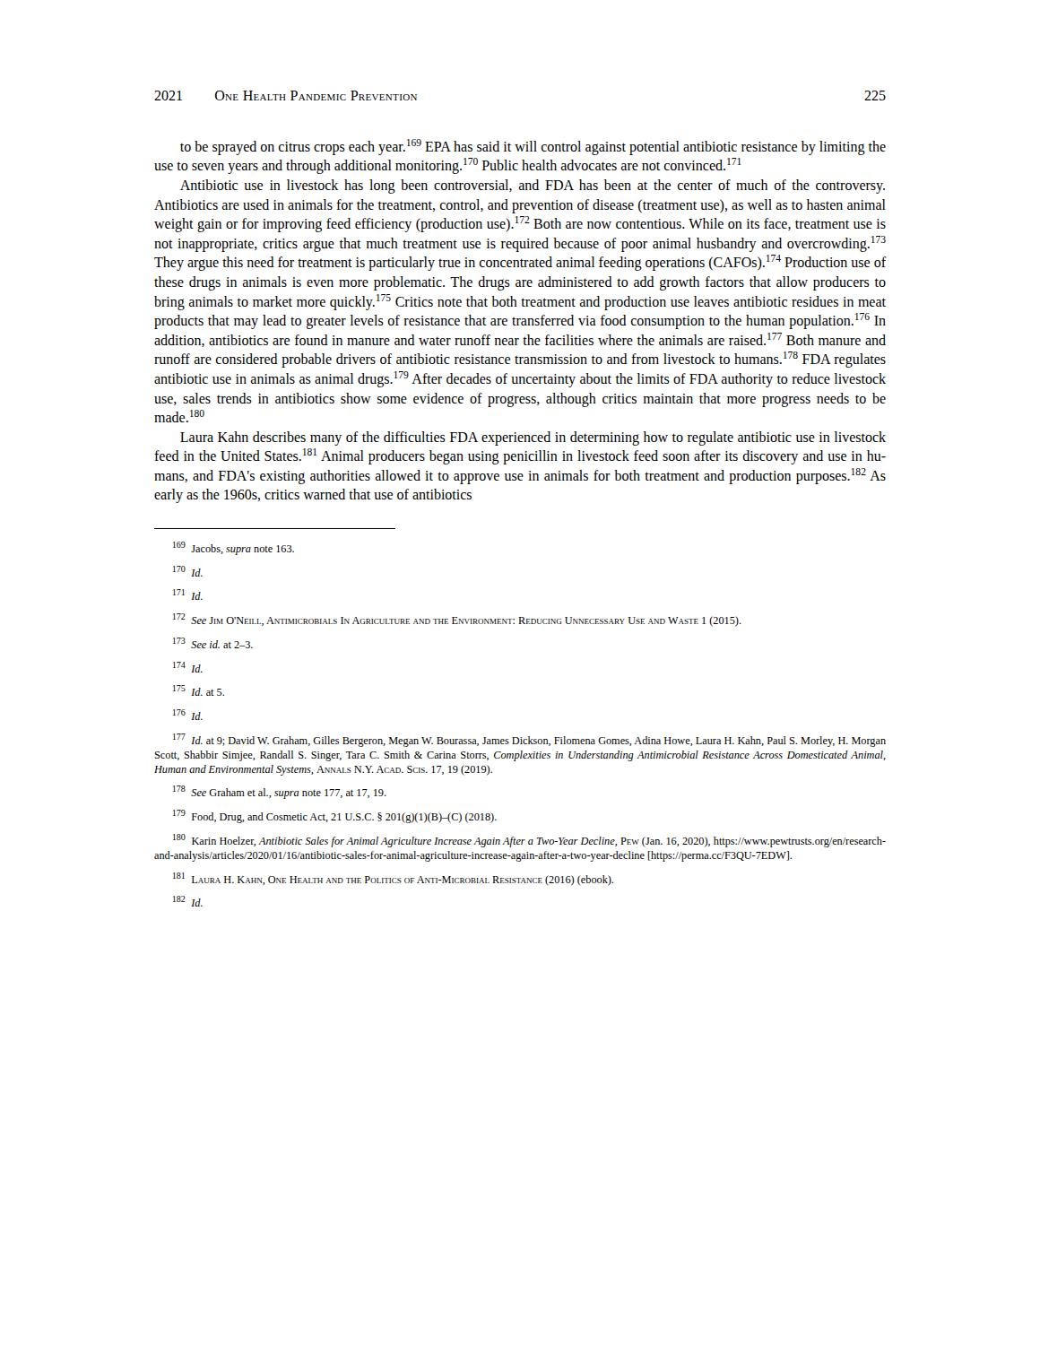2021 One Health Pandemic Prevention 225
to be sprayed on citrus crops each year.169 EPA has said it will control against potential antibiotic resistance by limiting the use to seven years and through additional monitoring.170 Public health advocates are not convinced.171
Antibiotic use in livestock has long been controversial, and FDA has been at the center of much of the controversy. Antibiotics are used in animals for the treatment, control, and prevention of disease (treatment use), as well as to hasten animal weight gain or for improving feed efficiency (production use).172 Both are now contentious. While on its face, treatment use is not inappropriate, critics argue that much treatment use is required because of poor animal husbandry and overcrowding.173 They argue this need for treatment is particularly true in concentrated animal feeding operations (CAFOs).174 Production use of these drugs in animals is even more problematic. The drugs are administered to add growth factors that allow producers to bring animals to market more quickly.175 Critics note that both treatment and production use leaves antibiotic residues in meat products that may lead to greater levels of resistance that are transferred via food consumption to the human population.176 In addition, antibiotics are found in manure and water runoff near the facilities where the animals are raised.177 Both manure and runoff are considered probable drivers of antibiotic resistance transmission to and from livestock to humans.178 FDA regulates antibiotic use in animals as animal drugs.179 After decades of uncertainty about the limits of FDA authority to reduce livestock use, sales trends in antibiotics show some evidence of progress, although critics maintain that more progress needs to be made.180
Laura Kahn describes many of the difficulties FDA experienced in determining how to regulate antibiotic use in livestock feed in the United States.181 Animal producers began using penicillin in livestock feed soon after its discovery and use in humans, and FDA's existing authorities allowed it to approve use in animals for both treatment and production purposes.182 As early as the 1960s, critics warned that use of antibiotics
169 Jacobs, supra note 163.
170 Id.
171 Id.
172 See Jim O'Neill, Antimicrobials In Agriculture and the Environment: Reducing Unnecessary Use and Waste 1 (2015).
173 See id. at 2–3.
174 Id.
175 Id. at 5.
176 Id.
177 Id. at 9; David W. Graham, Gilles Bergeron, Megan W. Bourassa, James Dickson, Filomena Gomes, Adina Howe, Laura H. Kahn, Paul S. Morley, H. Morgan Scott, Shabbir Simjee, Randall S. Singer, Tara C. Smith & Carina Storrs, Complexities in Understanding Antimicrobial Resistance Across Domesticated Animal, Human and Environmental Systems, Annals N.Y. Acad. Scis. 17, 19 (2019).
178 See Graham et al., supra note 177, at 17, 19.
179 Food, Drug, and Cosmetic Act, 21 U.S.C. § 201(g)(1)(B)–(C) (2018).
180 Karin Hoelzer, Antibiotic Sales for Animal Agriculture Increase Again After a Two-Year Decline, Pew (Jan. 16, 2020), https://www.pewtrusts.org/en/research-and-analysis/articles/2020/01/16/antibiotic-sales-for-animal-agriculture-increase-again-after-a-two-year-decline [https://perma.cc/F3QU-7EDW].
181 Laura H. Kahn, One Health and the Politics of Anti-Microbial Resistance (2016) (ebook).
182 Id.